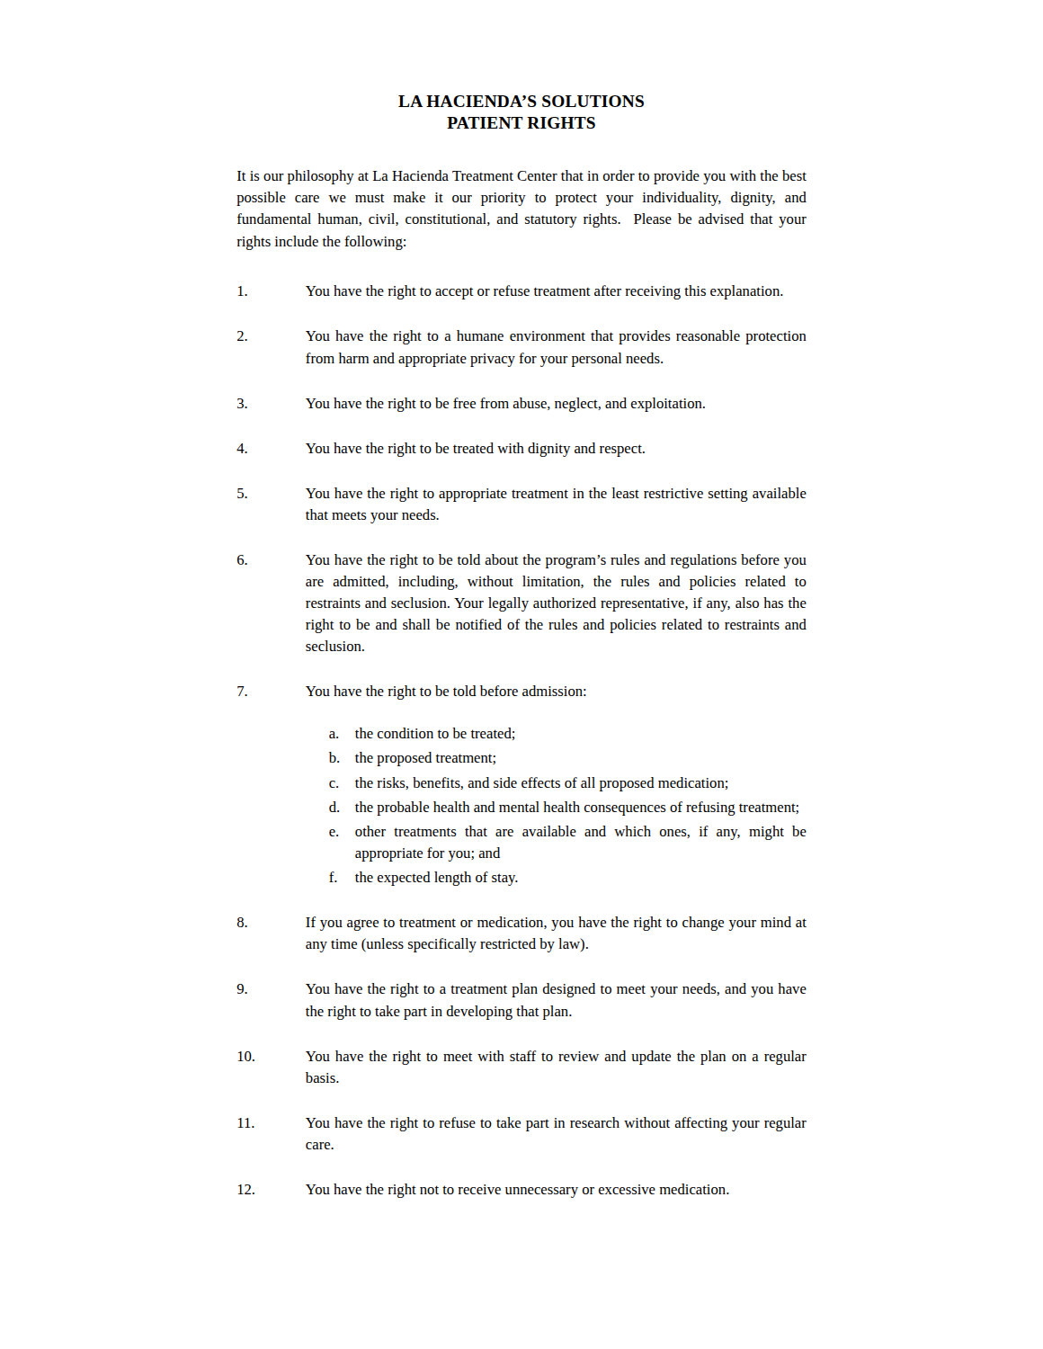LA HACIENDA’S SOLUTIONS
PATIENT RIGHTS
It is our philosophy at La Hacienda Treatment Center that in order to provide you with the best possible care we must make it our priority to protect your individuality, dignity, and fundamental human, civil, constitutional, and statutory rights. Please be advised that your rights include the following:
You have the right to accept or refuse treatment after receiving this explanation.
You have the right to a humane environment that provides reasonable protection from harm and appropriate privacy for your personal needs.
You have the right to be free from abuse, neglect, and exploitation.
You have the right to be treated with dignity and respect.
You have the right to appropriate treatment in the least restrictive setting available that meets your needs.
You have the right to be told about the program’s rules and regulations before you are admitted, including, without limitation, the rules and policies related to restraints and seclusion. Your legally authorized representative, if any, also has the right to be and shall be notified of the rules and policies related to restraints and seclusion.
You have the right to be told before admission:
the condition to be treated;
the proposed treatment;
the risks, benefits, and side effects of all proposed medication;
the probable health and mental health consequences of refusing treatment;
other treatments that are available and which ones, if any, might be appropriate for you; and
the expected length of stay.
If you agree to treatment or medication, you have the right to change your mind at any time (unless specifically restricted by law).
You have the right to a treatment plan designed to meet your needs, and you have the right to take part in developing that plan.
You have the right to meet with staff to review and update the plan on a regular basis.
You have the right to refuse to take part in research without affecting your regular care.
You have the right not to receive unnecessary or excessive medication.